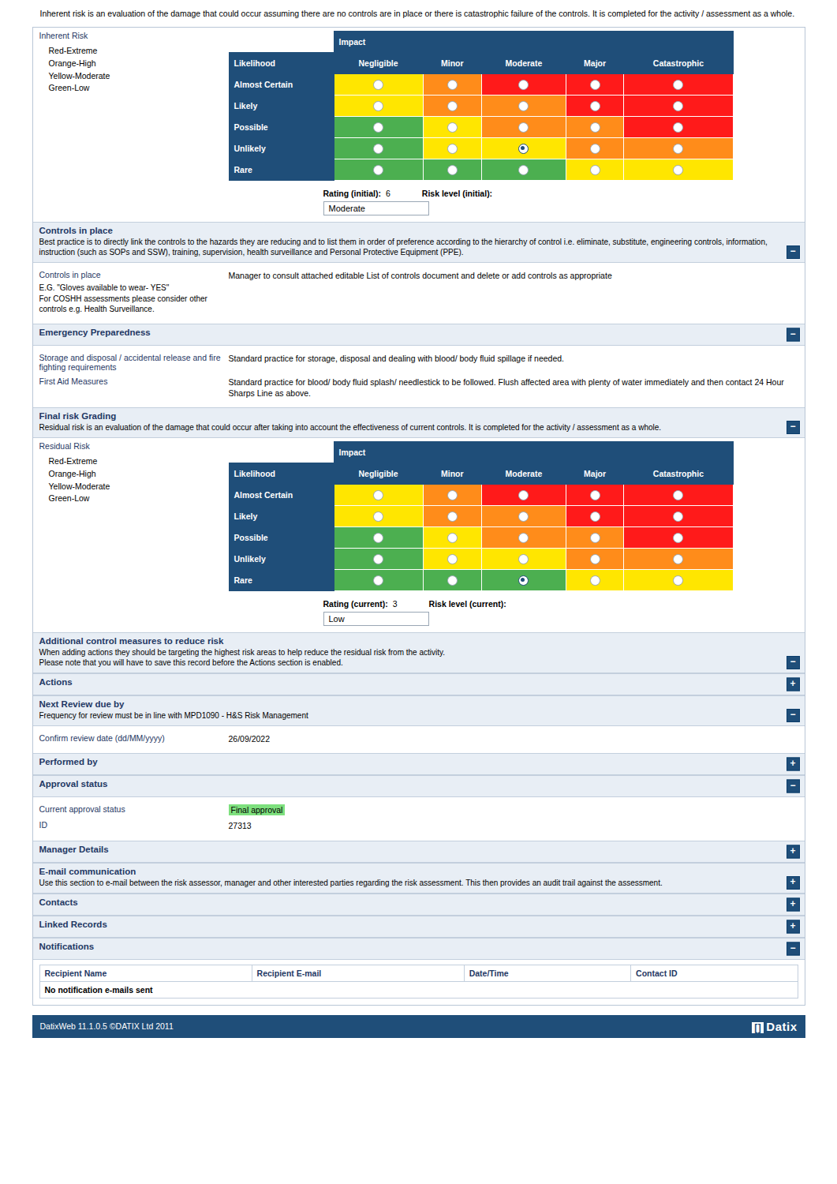Inherent risk is an evaluation of the damage that could occur assuming there are no controls are in place or there is catastrophic failure of the controls. It is completed for the activity / assessment as a whole.
Inherent Risk
Red-Extreme
Orange-High
Yellow-Moderate
Green-Low
| | Impact |
| --- | --- |
| Likelihood | Negligible | Minor | Moderate | Major | Catastrophic |
| Almost Certain | | | | | |
| Likely | | | | | |
| Possible | | | | | |
| Unlikely | | | | | |
| Rare | | | | | |
Rating (initial): 6 Risk level (initial):
Moderate
Controls in place
Best practice is to directly link the controls to the hazards they are reducing and to list them in order of preference according to the hierarchy of control i.e. eliminate, substitute, engineering controls, information, instruction (such as SOPs and SSW), training, supervision, health surveillance and Personal Protective Equipment (PPE).
−
Controls in place E.G. "Gloves available to wear- YES"
For COSHH assessments please consider other controls e.g. Health Surveillance.
Manager to consult attached editable List of controls document and delete or add controls as appropriate
Emergency Preparedness
−
Storage and disposal / accidental release and fire fighting requirements
Standard practice for storage, disposal and dealing with blood/ body fluid spillage if needed.
First Aid Measures
Standard practice for blood/ body fluid splash/ needlestick to be followed. Flush affected area with plenty of water immediately and then contact 24 Hour Sharps Line as above.
Final risk Grading
Residual risk is an evaluation of the damage that could occur after taking into account the effectiveness of current controls. It is completed for the activity / assessment as a whole.
−
Residual Risk
Red-Extreme
Orange-High
Yellow-Moderate
Green-Low
| | Impact |
| --- | --- |
| Likelihood | Negligible | Minor | Moderate | Major | Catastrophic |
| Almost Certain | | | | | |
| Likely | | | | | |
| Possible | | | | | |
| Unlikely | | | | | |
| Rare | | | | | |
Rating (current): 3 Risk level (current):
Low
Additional control measures to reduce risk
When adding actions they should be targeting the highest risk areas to help reduce the residual risk from the activity.
Please note that you will have to save this record before the Actions section is enabled.
−
Actions
+
Next Review due by
Frequency for review must be in line with MPD1090 - H&S Risk Management
−
Confirm review date (dd/MM/yyyy)
26/09/2022
Performed by
+
Approval status
−
Current approval status
Final approval
ID
27313
Manager Details
+
E-mail communication
Use this section to e-mail between the risk assessor, manager and other interested parties regarding the risk assessment. This then provides an audit trail against the assessment.
+
Contacts
+
Linked Records
+
Notifications
−
| Recipient Name | Recipient E-mail | Date/Time | Contact ID |
| --- | --- | --- | --- |
| No notification e-mails sent |
DatixWeb 11.1.0.5 ©DATIX Ltd 2011
[] Datix